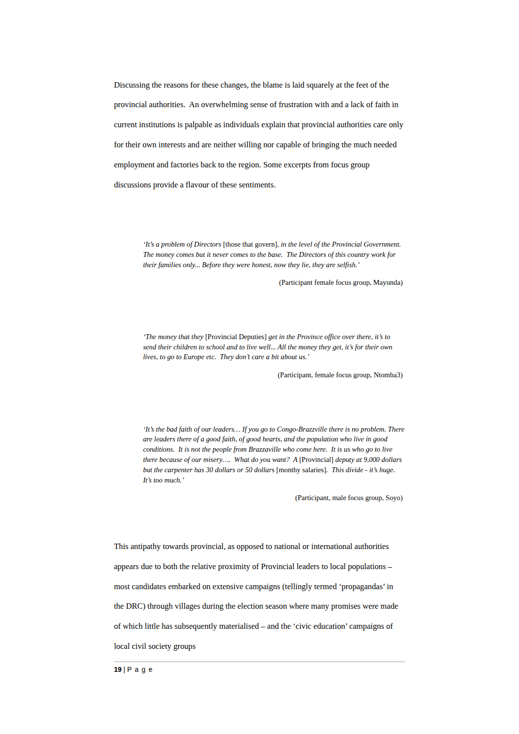Discussing the reasons for these changes, the blame is laid squarely at the feet of the provincial authorities. An overwhelming sense of frustration with and a lack of faith in current institutions is palpable as individuals explain that provincial authorities care only for their own interests and are neither willing nor capable of bringing the much needed employment and factories back to the region. Some excerpts from focus group discussions provide a flavour of these sentiments.
‘It’s a problem of Directors [those that govern], in the level of the Provincial Government. The money comes but it never comes to the base. The Directors of this country work for their families only... Before they were honest, now they lie, they are selfish.’
(Participant female focus group, Mayunda)
‘The money that they [Provincial Deputies] get in the Province office over there, it’s to send their children to school and to live well... All the money they get, it’s for their own lives, to go to Europe etc. They don’t care a bit about us.’
(Participant, female focus group, Ntomba3)
‘It’s the bad faith of our leaders… If you go to Congo-Brazzville there is no problem. There are leaders there of a good faith, of good hearts, and the population who live in good conditions. It is not the people from Brazzaville who come here. It is us who go to live there because of our misery…. What do you want? A [Provincial] deputy at 9,000 dollars but the carpenter has 30 dollars or 50 dollars [monthy salaries]. This divide - it’s huge. It’s too much.’
(Participant, male focus group, Soyo)
This antipathy towards provincial, as opposed to national or international authorities appears due to both the relative proximity of Provincial leaders to local populations – most candidates embarked on extensive campaigns (tellingly termed ‘propagandas’ in the DRC) through villages during the election season where many promises were made of which little has subsequently materialised – and the ‘civic education’ campaigns of local civil society groups
19 | P a g e